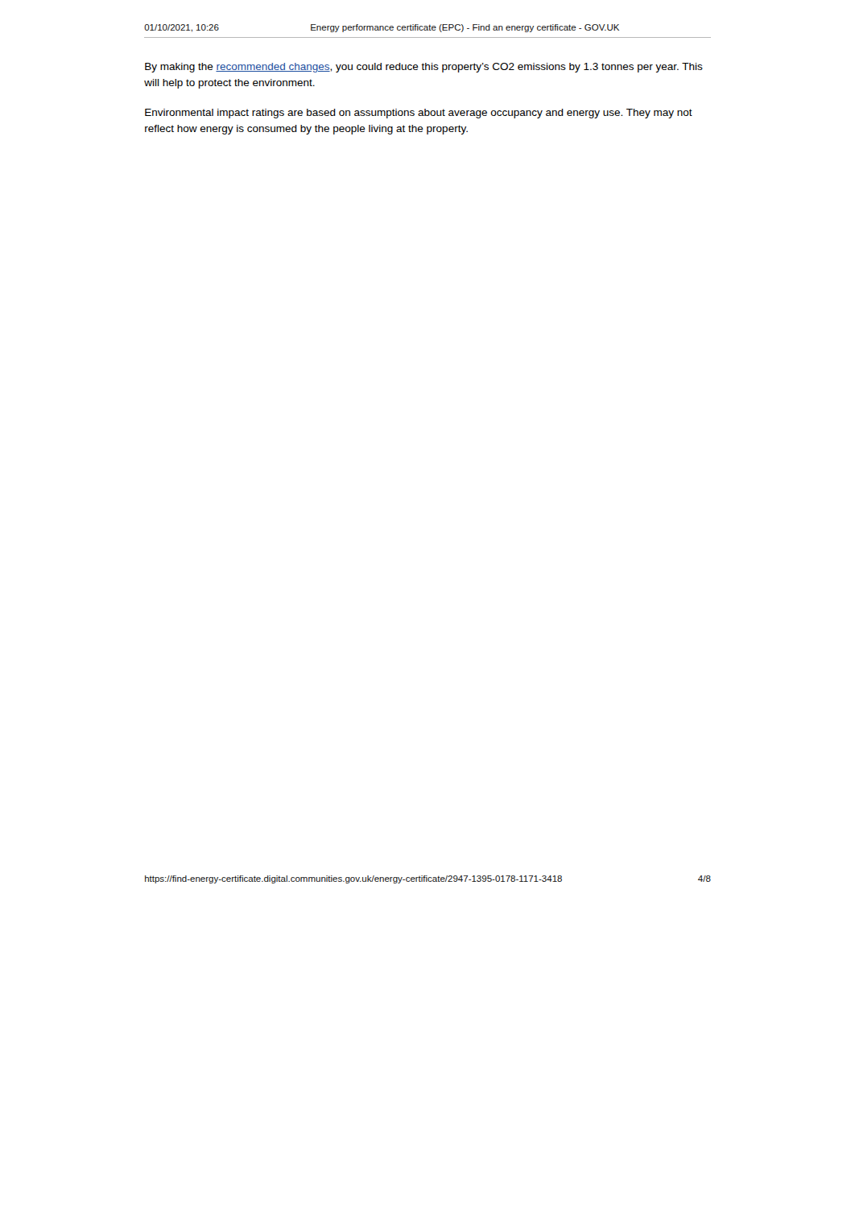01/10/2021, 10:26
Energy performance certificate (EPC) - Find an energy certificate - GOV.UK
By making the recommended changes, you could reduce this property’s CO2 emissions by 1.3 tonnes per year. This will help to protect the environment.
Environmental impact ratings are based on assumptions about average occupancy and energy use. They may not reflect how energy is consumed by the people living at the property.
https://find-energy-certificate.digital.communities.gov.uk/energy-certificate/2947-1395-0178-1171-3418
4/8